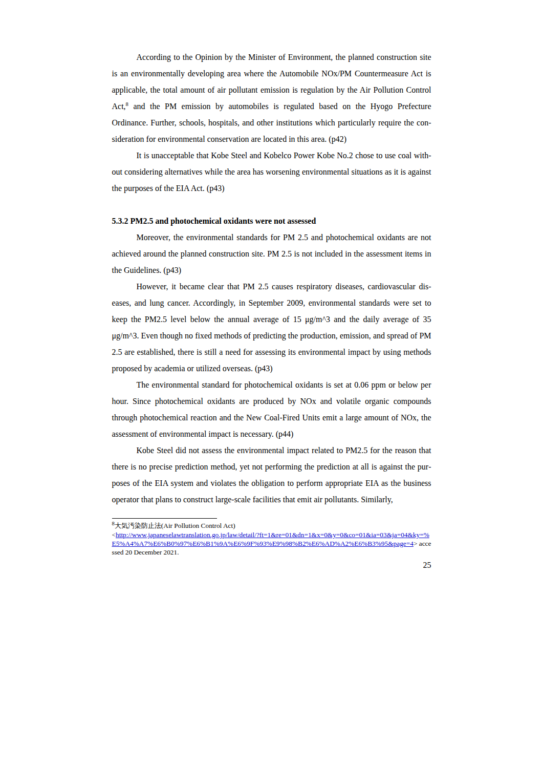According to the Opinion by the Minister of Environment, the planned construction site is an environmentally developing area where the Automobile NOx/PM Countermeasure Act is applicable, the total amount of air pollutant emission is regulation by the Air Pollution Control Act,8 and the PM emission by automobiles is regulated based on the Hyogo Prefecture Ordinance. Further, schools, hospitals, and other institutions which particularly require the consideration for environmental conservation are located in this area. (p42)
It is unacceptable that Kobe Steel and Kobelco Power Kobe No.2 chose to use coal without considering alternatives while the area has worsening environmental situations as it is against the purposes of the EIA Act. (p43)
5.3.2 PM2.5 and photochemical oxidants were not assessed
Moreover, the environmental standards for PM 2.5 and photochemical oxidants are not achieved around the planned construction site. PM 2.5 is not included in the assessment items in the Guidelines. (p43)
However, it became clear that PM 2.5 causes respiratory diseases, cardiovascular diseases, and lung cancer. Accordingly, in September 2009, environmental standards were set to keep the PM2.5 level below the annual average of 15 μg/m^3 and the daily average of 35 μg/m^3. Even though no fixed methods of predicting the production, emission, and spread of PM 2.5 are established, there is still a need for assessing its environmental impact by using methods proposed by academia or utilized overseas. (p43)
The environmental standard for photochemical oxidants is set at 0.06 ppm or below per hour. Since photochemical oxidants are produced by NOx and volatile organic compounds through photochemical reaction and the New Coal-Fired Units emit a large amount of NOx, the assessment of environmental impact is necessary. (p44)
Kobe Steel did not assess the environmental impact related to PM2.5 for the reason that there is no precise prediction method, yet not performing the prediction at all is against the purposes of the EIA system and violates the obligation to perform appropriate EIA as the business operator that plans to construct large-scale facilities that emit air pollutants. Similarly,
8大気汚染防止法(Air Pollution Control Act)
<http://www.japaneselawtranslation.go.jp/law/detail/?ft=1&re=01&dn=1&x=0&y=0&co=01&ia=03&ja=04&ky=%E5%A4%A7%E6%B0%97%E6%B1%9A%E6%9F%93%E9%98%B2%E6%AD%A2%E6%B3%95&page=4> accessed 20 December 2021.
25